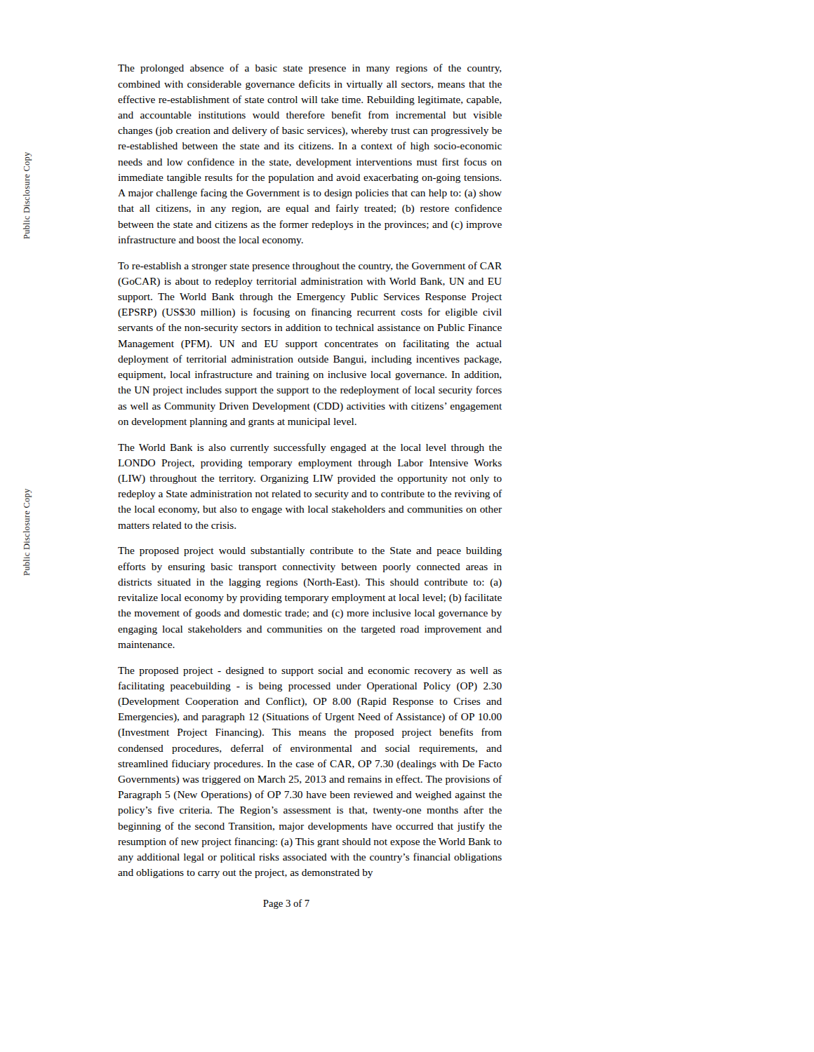Public Disclosure Copy Public Disclosure Copy
The prolonged absence of a basic state presence in many regions of the country, combined with considerable governance deficits in virtually all sectors, means that the effective re-establishment of state control will take time. Rebuilding legitimate, capable, and accountable institutions would therefore benefit from incremental but visible changes (job creation and delivery of basic services), whereby trust can progressively be re-established between the state and its citizens. In a context of high socio-economic needs and low confidence in the state, development interventions must first focus on immediate tangible results for the population and avoid exacerbating on-going tensions. A major challenge facing the Government is to design policies that can help to: (a) show that all citizens, in any region, are equal and fairly treated; (b) restore confidence between the state and citizens as the former redeploys in the provinces; and (c) improve infrastructure and boost the local economy.
To re-establish a stronger state presence throughout the country, the Government of CAR (GoCAR) is about to redeploy territorial administration with World Bank, UN and EU support. The World Bank through the Emergency Public Services Response Project (EPSRP) (US$30 million) is focusing on financing recurrent costs for eligible civil servants of the non-security sectors in addition to technical assistance on Public Finance Management (PFM). UN and EU support concentrates on facilitating the actual deployment of territorial administration outside Bangui, including incentives package, equipment, local infrastructure and training on inclusive local governance. In addition, the UN project includes support the support to the redeployment of local security forces as well as Community Driven Development (CDD) activities with citizens’ engagement on development planning and grants at municipal level.
The World Bank is also currently successfully engaged at the local level through the LONDO Project, providing temporary employment through Labor Intensive Works (LIW) throughout the territory. Organizing LIW provided the opportunity not only to redeploy a State administration not related to security and to contribute to the reviving of the local economy, but also to engage with local stakeholders and communities on other matters related to the crisis.
The proposed project would substantially contribute to the State and peace building efforts by ensuring basic transport connectivity between poorly connected areas in districts situated in the lagging regions (North-East). This should contribute to: (a) revitalize local economy by providing temporary employment at local level; (b) facilitate the movement of goods and domestic trade; and (c) more inclusive local governance by engaging local stakeholders and communities on the targeted road improvement and maintenance.
The proposed project - designed to support social and economic recovery as well as facilitating peacebuilding - is being processed under Operational Policy (OP) 2.30 (Development Cooperation and Conflict), OP 8.00 (Rapid Response to Crises and Emergencies), and paragraph 12 (Situations of Urgent Need of Assistance) of OP 10.00 (Investment Project Financing). This means the proposed project benefits from condensed procedures, deferral of environmental and social requirements, and streamlined fiduciary procedures. In the case of CAR, OP 7.30 (dealings with De Facto Governments) was triggered on March 25, 2013 and remains in effect. The provisions of Paragraph 5 (New Operations) of OP 7.30 have been reviewed and weighed against the policy’s five criteria. The Region’s assessment is that, twenty-one months after the beginning of the second Transition, major developments have occurred that justify the resumption of new project financing: (a) This grant should not expose the World Bank to any additional legal or political risks associated with the country’s financial obligations and obligations to carry out the project, as demonstrated by
Page 3 of 7